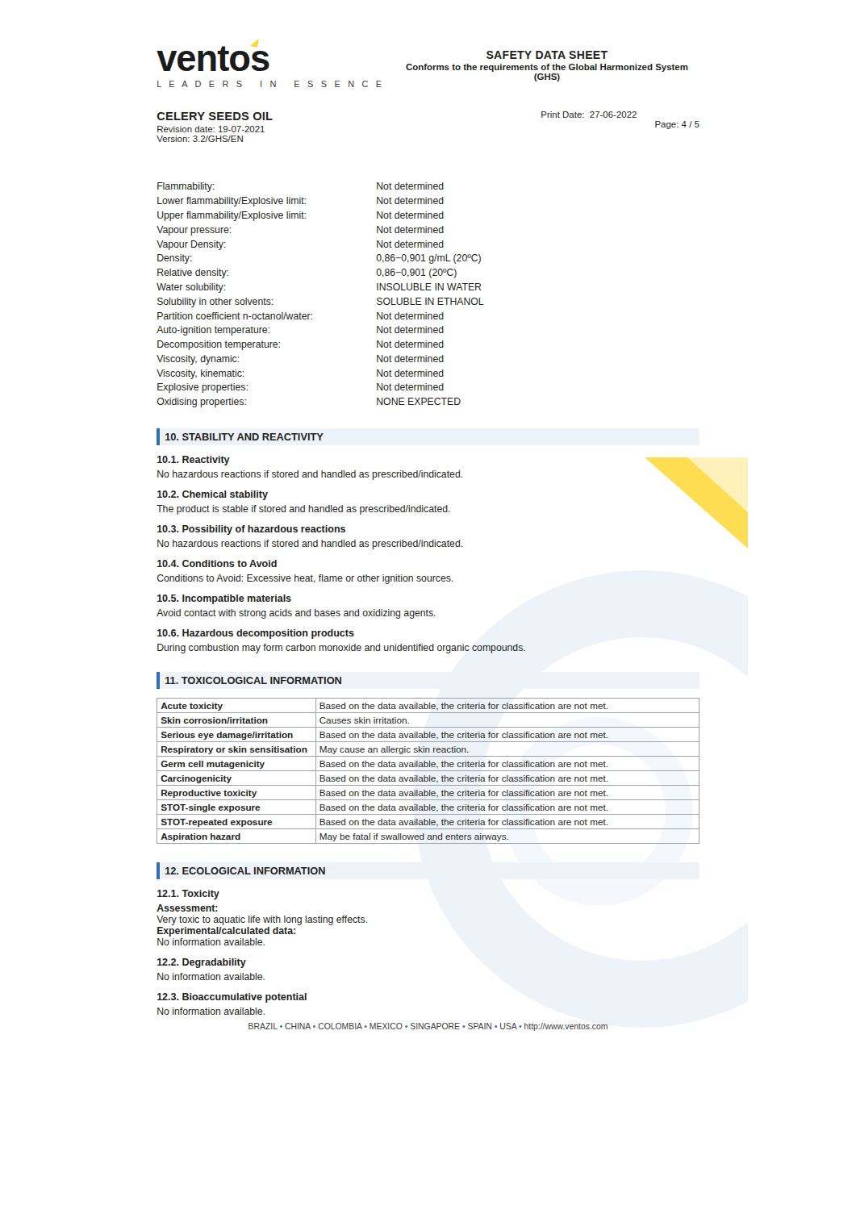ventos
L E A D E R S I N E S S E N C E
SAFETY DATA SHEET
Conforms to the requirements of the Global Harmonized System (GHS)
CELERY SEEDS OIL
Revision date: 19-07-2021
Version: 3.2/GHS/EN
Print Date: 27-06-2022
Page: 4 / 5
Flammability:
Not determined
Lower flammability/Explosive limit:
Not determined
Upper flammability/Explosive limit:
Not determined
Vapour pressure:
Not determined
Vapour Density:
Not determined
Density:
0,86−0,901 g/mL (20ºC)
Relative density:
0,86−0,901 (20ºC)
Water solubility:
INSOLUBLE IN WATER
Solubility in other solvents:
SOLUBLE IN ETHANOL
Partition coefficient n-octanol/water:
Not determined
Auto-ignition temperature:
Not determined
Decomposition temperature:
Not determined
Viscosity, dynamic:
Not determined
Viscosity, kinematic:
Not determined
Explosive properties:
Not determined
Oxidising properties:
NONE EXPECTED
10. STABILITY AND REACTIVITY
10.1. Reactivity
No hazardous reactions if stored and handled as prescribed/indicated.
10.2. Chemical stability
The product is stable if stored and handled as prescribed/indicated.
10.3. Possibility of hazardous reactions
No hazardous reactions if stored and handled as prescribed/indicated.
10.4. Conditions to Avoid
Conditions to Avoid: Excessive heat, flame or other ignition sources.
10.5. Incompatible materials
Avoid contact with strong acids and bases and oxidizing agents.
10.6. Hazardous decomposition products
During combustion may form carbon monoxide and unidentified organic compounds.
11. TOXICOLOGICAL INFORMATION
| Acute toxicity | Based on the data available, the criteria for classification are not met. |
| Skin corrosion/irritation | Causes skin irritation. |
| Serious eye damage/irritation | Based on the data available, the criteria for classification are not met. |
| Respiratory or skin sensitisation | May cause an allergic skin reaction. |
| Germ cell mutagenicity | Based on the data available, the criteria for classification are not met. |
| Carcinogenicity | Based on the data available, the criteria for classification are not met. |
| Reproductive toxicity | Based on the data available, the criteria for classification are not met. |
| STOT-single exposure | Based on the data available, the criteria for classification are not met. |
| STOT-repeated exposure | Based on the data available, the criteria for classification are not met. |
| Aspiration hazard | May be fatal if swallowed and enters airways. |
12. ECOLOGICAL INFORMATION
12.1. Toxicity
Assessment:
Very toxic to aquatic life with long lasting effects.
Experimental/calculated data:
No information available.
12.2. Degradability
No information available.
12.3. Bioaccumulative potential
No information available.
BRAZIL • CHINA • COLOMBIA • MEXICO • SINGAPORE • SPAIN • USA • http://www.ventos.com